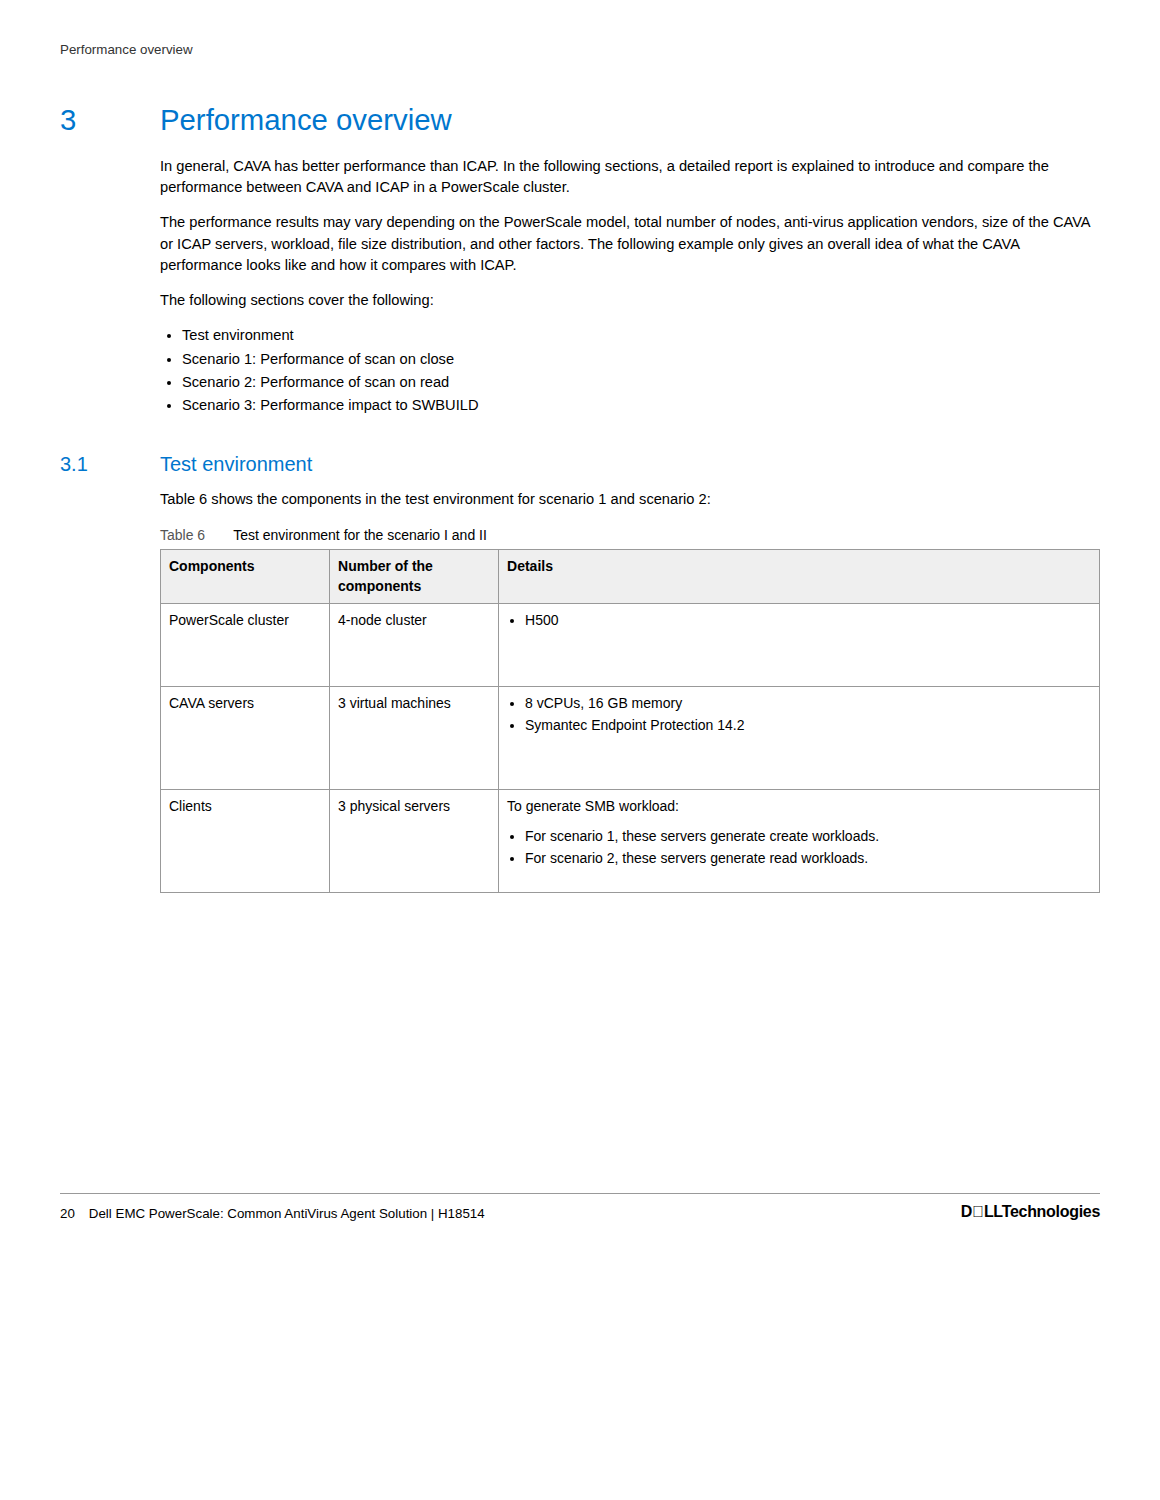Performance overview
3
Performance overview
In general, CAVA has better performance than ICAP. In the following sections, a detailed report is explained to introduce and compare the performance between CAVA and ICAP in a PowerScale cluster.
The performance results may vary depending on the PowerScale model, total number of nodes, anti-virus application vendors, size of the CAVA or ICAP servers, workload, file size distribution, and other factors. The following example only gives an overall idea of what the CAVA performance looks like and how it compares with ICAP.
The following sections cover the following:
Test environment
Scenario 1: Performance of scan on close
Scenario 2: Performance of scan on read
Scenario 3: Performance impact to SWBUILD
3.1
Test environment
Table 6 shows the components in the test environment for scenario 1 and scenario 2:
Table 6 Test environment for the scenario I and II
| Components | Number of the components | Details |
| --- | --- | --- |
| PowerScale cluster | 4-node cluster | H500 |
| CAVA servers | 3 virtual machines | 8 vCPUs, 16 GB memory Symantec Endpoint Protection 14.2 |
| Clients | 3 physical servers | To generate SMB workload: For scenario 1, these servers generate create workloads. For scenario 2, these servers generate read workloads. |
20 Dell EMC PowerScale: Common AntiVirus Agent Solution | H18514
D⃞LLTechnologies